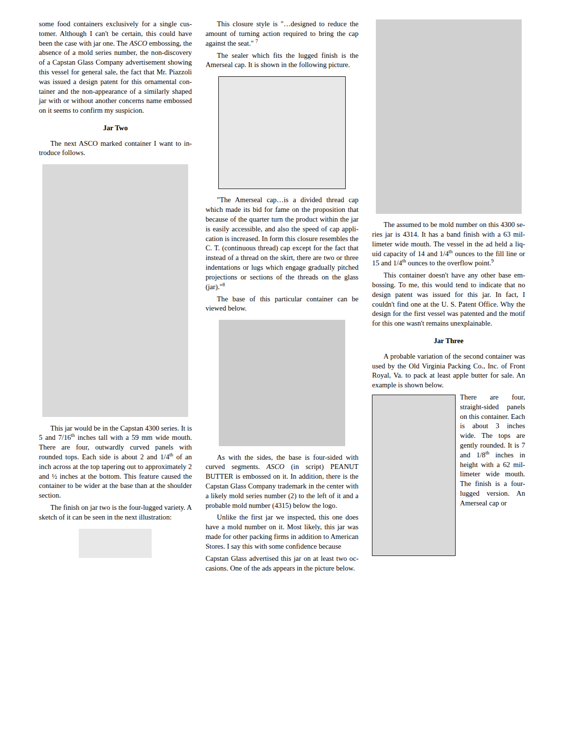some food containers exclusively for a single customer. Although I can't be certain, this could have been the case with jar one. The ASCO embossing, the absence of a mold series number, the non-discovery of a Capstan Glass Company advertisement showing this vessel for general sale, the fact that Mr. Piazzoli was issued a design patent for this ornamental container and the non-appearance of a similarly shaped jar with or without another concerns name embossed on it seems to confirm my suspicion.
Jar Two
The next ASCO marked container I want to introduce follows.
This jar would be in the Capstan 4300 series. It is 5 and 7/16th inches tall with a 59 mm wide mouth. There are four, outwardly curved panels with rounded tops. Each side is about 2 and 1/4th of an inch across at the top tapering out to approximately 2 and ½ inches at the bottom. This feature caused the container to be wider at the base than at the shoulder section.
The finish on jar two is the four-lugged variety. A sketch of it can be seen in the next illustration:
This closure style is "…designed to reduce the amount of turning action required to bring the cap against the seat." 7
The sealer which fits the lugged finish is the Amerseal cap. It is shown in the following picture.
"The Amerseal cap…is a divided thread cap which made its bid for fame on the proposition that because of the quarter turn the product within the jar is easily accessible, and also the speed of cap application is increased. In form this closure resembles the C. T. (continuous thread) cap except for the fact that instead of a thread on the skirt, there are two or three indentations or lugs which engage gradually pitched projections or sections of the threads on the glass (jar)."8
The base of this particular container can be viewed below.
As with the sides, the base is four-sided with curved segments. ASCO (in script) PEANUT BUTTER is embossed on it. In addition, there is the Capstan Glass Company trademark in the center with a likely mold series number (2) to the left of it and a probable mold number (4315) below the logo.
Unlike the first jar we inspected, this one does have a mold number on it. Most likely, this jar was made for other packing firms in addition to American Stores. I say this with some confidence because
Capstan Glass advertised this jar on at least two occasions. One of the ads appears in the picture below.
The assumed to be mold number on this 4300 series jar is 4314. It has a band finish with a 63 millimeter wide mouth. The vessel in the ad held a liquid capacity of 14 and 1/4th ounces to the fill line or 15 and 1/4th ounces to the overflow point.9
This container doesn't have any other base embossing. To me, this would tend to indicate that no design patent was issued for this jar. In fact, I couldn't find one at the U. S. Patent Office. Why the design for the first vessel was patented and the motif for this one wasn't remains unexplainable.
Jar Three
A probable variation of the second container was used by the Old Virginia Packing Co., Inc. of Front Royal, Va. to pack at least apple butter for sale. An example is shown below.
There are four, straight-sided panels on this container. Each is about 3 inches wide. The tops are gently rounded. It is 7 and 1/8th inches in height with a 62 millimeter wide mouth. The finish is a four-lugged version. An Amerseal cap or